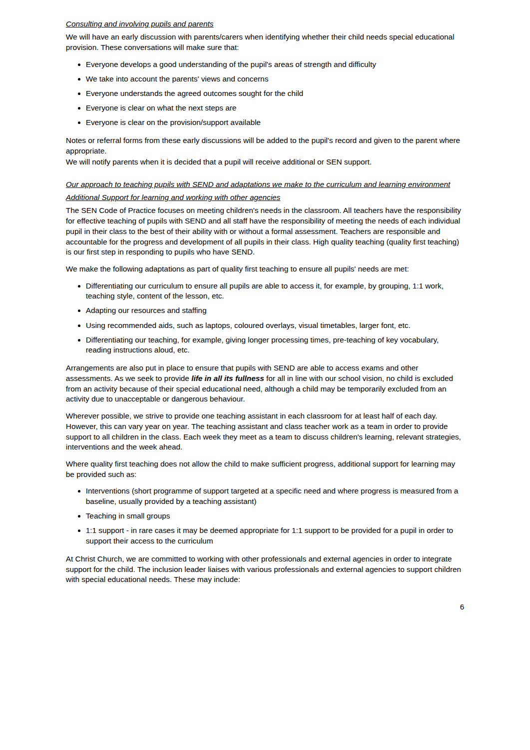Consulting and involving pupils and parents
We will have an early discussion with parents/carers when identifying whether their child needs special educational provision. These conversations will make sure that:
Everyone develops a good understanding of the pupil's areas of strength and difficulty
We take into account the parents' views and concerns
Everyone understands the agreed outcomes sought for the child
Everyone is clear on what the next steps are
Everyone is clear on the provision/support available
Notes or referral forms from these early discussions will be added to the pupil's record and given to the parent where appropriate.
We will notify parents when it is decided that a pupil will receive additional or SEN support.
Our approach to teaching pupils with SEND and adaptations we make to the curriculum and learning environment
Additional Support for learning and working with other agencies
The SEN Code of Practice focuses on meeting children's needs in the classroom. All teachers have the responsibility for effective teaching of pupils with SEND and all staff have the responsibility of meeting the needs of each individual pupil in their class to the best of their ability with or without a formal assessment. Teachers are responsible and accountable for the progress and development of all pupils in their class. High quality teaching (quality first teaching) is our first step in responding to pupils who have SEND.
We make the following adaptations as part of quality first teaching to ensure all pupils' needs are met:
Differentiating our curriculum to ensure all pupils are able to access it, for example, by grouping, 1:1 work, teaching style, content of the lesson, etc.
Adapting our resources and staffing
Using recommended aids, such as laptops, coloured overlays, visual timetables, larger font, etc.
Differentiating our teaching, for example, giving longer processing times, pre-teaching of key vocabulary, reading instructions aloud, etc.
Arrangements are also put in place to ensure that pupils with SEND are able to access exams and other assessments. As we seek to provide life in all its fullness for all in line with our school vision, no child is excluded from an activity because of their special educational need, although a child may be temporarily excluded from an activity due to unacceptable or dangerous behaviour.
Wherever possible, we strive to provide one teaching assistant in each classroom for at least half of each day. However, this can vary year on year. The teaching assistant and class teacher work as a team in order to provide support to all children in the class. Each week they meet as a team to discuss children's learning, relevant strategies, interventions and the week ahead.
Where quality first teaching does not allow the child to make sufficient progress, additional support for learning may be provided such as:
Interventions (short programme of support targeted at a specific need and where progress is measured from a baseline, usually provided by a teaching assistant)
Teaching in small groups
1:1 support - in rare cases it may be deemed appropriate for 1:1 support to be provided for a pupil in order to support their access to the curriculum
At Christ Church, we are committed to working with other professionals and external agencies in order to integrate support for the child. The inclusion leader liaises with various professionals and external agencies to support children with special educational needs. These may include:
6